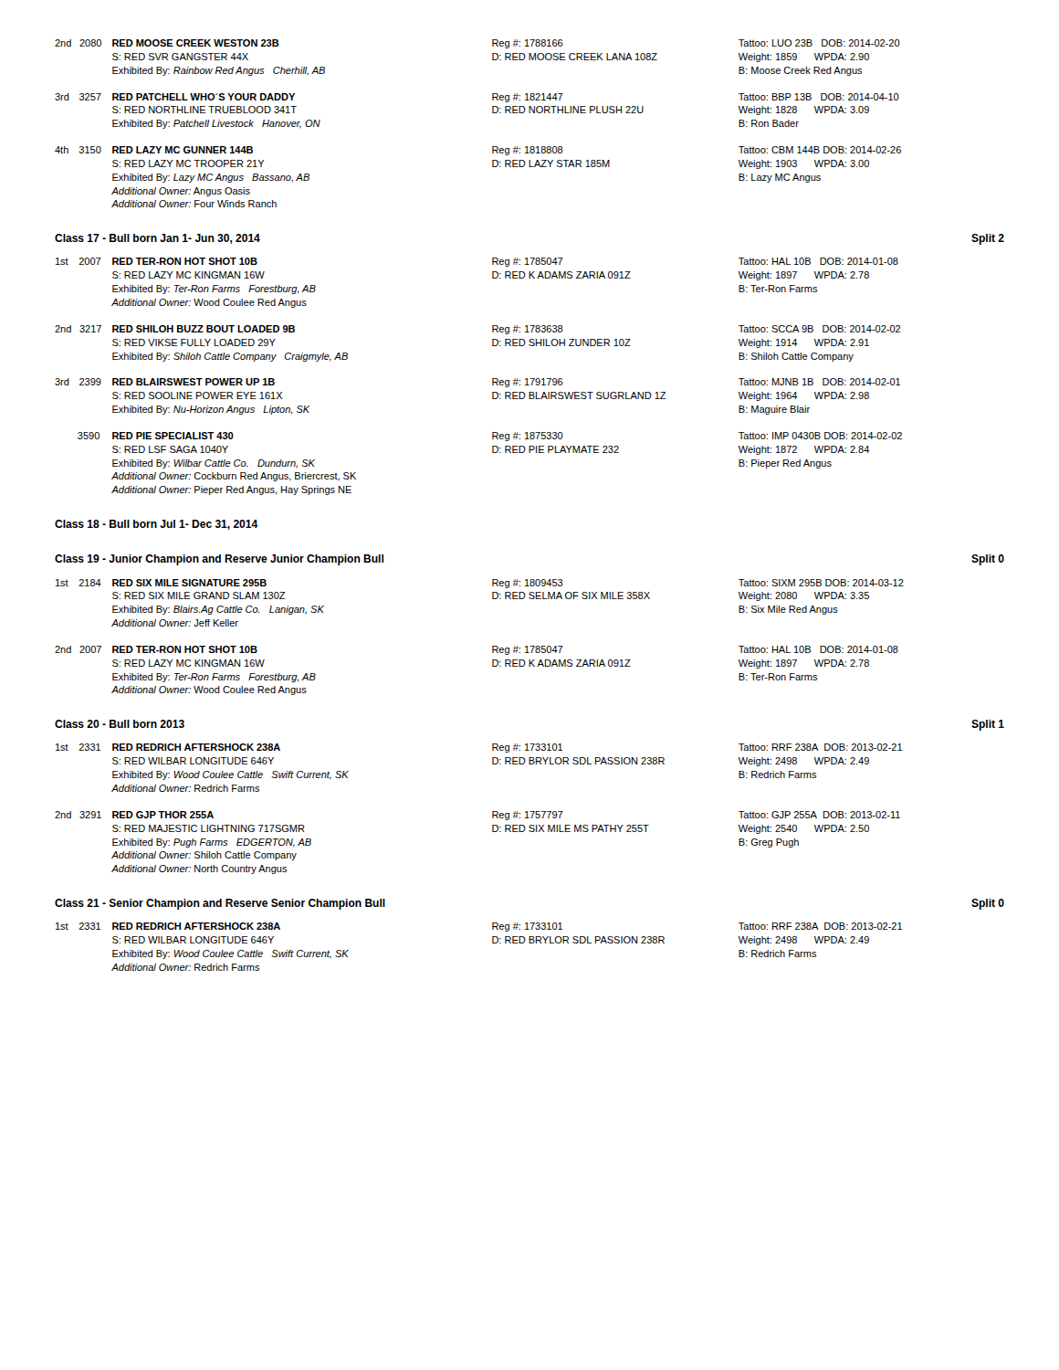| 2nd | 2080 | RED MOOSE CREEK WESTON 23B S: RED SVR GANGSTER 44X Exhibited By: Rainbow Red Angus Cherhill, AB | Reg #: 1788166 D: RED MOOSE CREEK LANA 108Z | Tattoo: LUO 23B DOB: 2014-02-20 Weight: 1859 WPDA: 2.90 B: Moose Creek Red Angus |
| 3rd | 3257 | RED PATCHELL WHO´S YOUR DADDY S: RED NORTHLINE TRUEBLOOD 341T Exhibited By: Patchell Livestock Hanover, ON | Reg #: 1821447 D: RED NORTHLINE PLUSH 22U | Tattoo: BBP 13B DOB: 2014-04-10 Weight: 1828 WPDA: 3.09 B: Ron Bader |
| 4th | 3150 | RED LAZY MC GUNNER 144B S: RED LAZY MC TROOPER 21Y Exhibited By: Lazy MC Angus Bassano, AB Additional Owner: Angus Oasis Additional Owner: Four Winds Ranch | Reg #: 1818808 D: RED LAZY STAR 185M | Tattoo: CBM 144B DOB: 2014-02-26 Weight: 1903 WPDA: 3.00 B: Lazy MC Angus |
Class 17 - Bull born Jan 1- Jun 30, 2014 Split 2
| 1st | 2007 | RED TER-RON HOT SHOT 10B S: RED LAZY MC KINGMAN 16W Exhibited By: Ter-Ron Farms Forestburg, AB Additional Owner: Wood Coulee Red Angus | Reg #: 1785047 D: RED K ADAMS ZARIA 091Z | Tattoo: HAL 10B DOB: 2014-01-08 Weight: 1897 WPDA: 2.78 B: Ter-Ron Farms |
| 2nd | 3217 | RED SHILOH BUZZ BOUT LOADED 9B S: RED VIKSE FULLY LOADED 29Y Exhibited By: Shiloh Cattle Company Craigmyle, AB | Reg #: 1783638 D: RED SHILOH ZUNDER 10Z | Tattoo: SCCA 9B DOB: 2014-02-02 Weight: 1914 WPDA: 2.91 B: Shiloh Cattle Company |
| 3rd | 2399 | RED BLAIRSWEST POWER UP 1B S: RED SOOLINE POWER EYE 161X Exhibited By: Nu-Horizon Angus Lipton, SK | Reg #: 1791796 D: RED BLAIRSWEST SUGRLAND 1Z | Tattoo: MJNB 1B DOB: 2014-02-01 Weight: 1964 WPDA: 2.98 B: Maguire Blair |
| | 3590 | RED PIE SPECIALIST 430 S: RED LSF SAGA 1040Y Exhibited By: Wilbar Cattle Co. Dundurn, SK Additional Owner: Cockburn Red Angus, Briercrest, SK Additional Owner: Pieper Red Angus, Hay Springs NE | Reg #: 1875330 D: RED PIE PLAYMATE 232 | Tattoo: IMP 0430B DOB: 2014-02-02 Weight: 1872 WPDA: 2.84 B: Pieper Red Angus |
Class 18 - Bull born Jul 1- Dec 31, 2014
Class 19 - Junior Champion and Reserve Junior Champion Bull Split 0
| 1st | 2184 | RED SIX MILE SIGNATURE 295B S: RED SIX MILE GRAND SLAM 130Z Exhibited By: Blairs.Ag Cattle Co. Lanigan, SK Additional Owner: Jeff Keller | Reg #: 1809453 D: RED SELMA OF SIX MILE 358X | Tattoo: SIXM 295B DOB: 2014-03-12 Weight: 2080 WPDA: 3.35 B: Six Mile Red Angus |
| 2nd | 2007 | RED TER-RON HOT SHOT 10B S: RED LAZY MC KINGMAN 16W Exhibited By: Ter-Ron Farms Forestburg, AB Additional Owner: Wood Coulee Red Angus | Reg #: 1785047 D: RED K ADAMS ZARIA 091Z | Tattoo: HAL 10B DOB: 2014-01-08 Weight: 1897 WPDA: 2.78 B: Ter-Ron Farms |
Class 20 - Bull born 2013 Split 1
| 1st | 2331 | RED REDRICH AFTERSHOCK 238A S: RED WILBAR LONGITUDE 646Y Exhibited By: Wood Coulee Cattle Swift Current, SK Additional Owner: Redrich Farms | Reg #: 1733101 D: RED BRYLOR SDL PASSION 238R | Tattoo: RRF 238A DOB: 2013-02-21 Weight: 2498 WPDA: 2.49 B: Redrich Farms |
| 2nd | 3291 | RED GJP THOR 255A S: RED MAJESTIC LIGHTNING 717SGMR Exhibited By: Pugh Farms EDGERTON, AB Additional Owner: Shiloh Cattle Company Additional Owner: North Country Angus | Reg #: 1757797 D: RED SIX MILE MS PATHY 255T | Tattoo: GJP 255A DOB: 2013-02-11 Weight: 2540 WPDA: 2.50 B: Greg Pugh |
Class 21 - Senior Champion and Reserve Senior Champion Bull Split 0
| 1st | 2331 | RED REDRICH AFTERSHOCK 238A S: RED WILBAR LONGITUDE 646Y Exhibited By: Wood Coulee Cattle Swift Current, SK Additional Owner: Redrich Farms | Reg #: 1733101 D: RED BRYLOR SDL PASSION 238R | Tattoo: RRF 238A DOB: 2013-02-21 Weight: 2498 WPDA: 2.49 B: Redrich Farms |